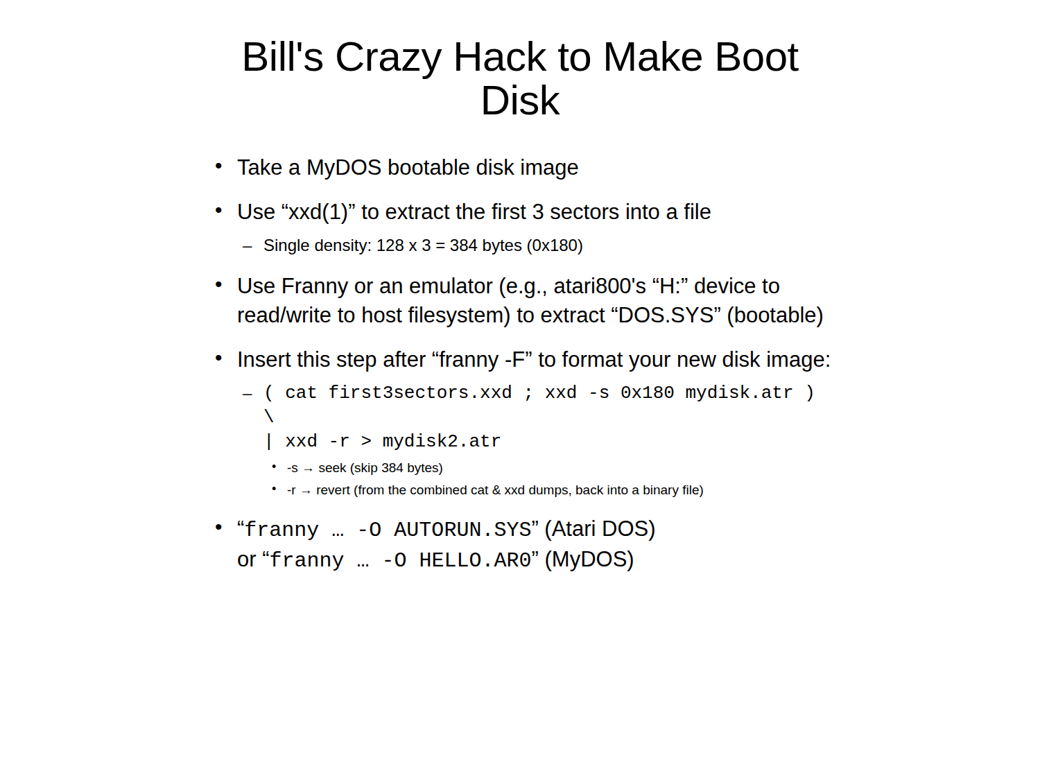Bill's Crazy Hack to Make Boot Disk
Take a MyDOS bootable disk image
Use “xxd(1)” to extract the first 3 sectors into a file
Single density: 128 x 3 = 384 bytes (0x180)
Use Franny or an emulator (e.g., atari800's “H:” device to read/write to host filesystem) to extract “DOS.SYS” (bootable)
Insert this step after “franny -F” to format your new disk image:
( cat first3sectors.xxd ; xxd -s 0x180 mydisk.atr ) \ | xxd -r > mydisk2.atr
-s → seek (skip 384 bytes)
-r → revert (from the combined cat & xxd dumps, back into a binary file)
“franny … -O AUTORUN.SYS” (Atari DOS)
or “franny … -O HELLO.AR0” (MyDOS)